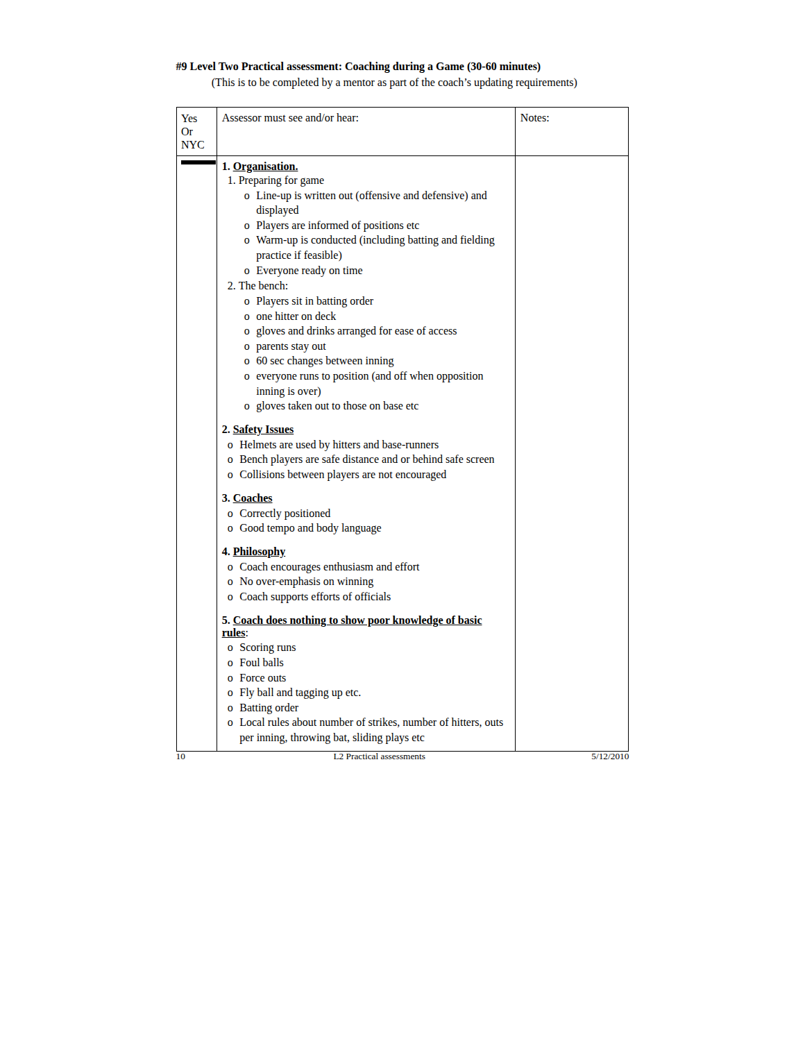#9 Level Two Practical assessment: Coaching during a Game (30-60 minutes)
(This is to be completed by a mentor as part of the coach’s updating requirements)
| Yes Or NYC | Assessor must see and/or hear: | Notes: |
| --- | --- | --- |
| | 1. Organisation. Preparing for game Line-up is written out (offensive and defensive) and displayed Players are informed of positions etc Warm-up is conducted (including batting and fielding practice if feasible) Everyone ready on time The bench: Players sit in batting order one hitter on deck gloves and drinks arranged for ease of access parents stay out 60 sec changes between inning everyone runs to position (and off when opposition inning is over) gloves taken out to those on base etc 2. Safety Issues Helmets are used by hitters and base-runners Bench players are safe distance and or behind safe screen Collisions between players are not encouraged 3. Coaches Correctly positioned Good tempo and body language 4. Philosophy Coach encourages enthusiasm and effort No over-emphasis on winning Coach supports efforts of officials 5. Coach does nothing to show poor knowledge of basic rules : Scoring runs Foul balls Force outs Fly ball and tagging up etc. Batting order Local rules about number of strikes, number of hitters, outs per inning, throwing bat, sliding plays etc | |
10
L2 Practical assessments
5/12/2010